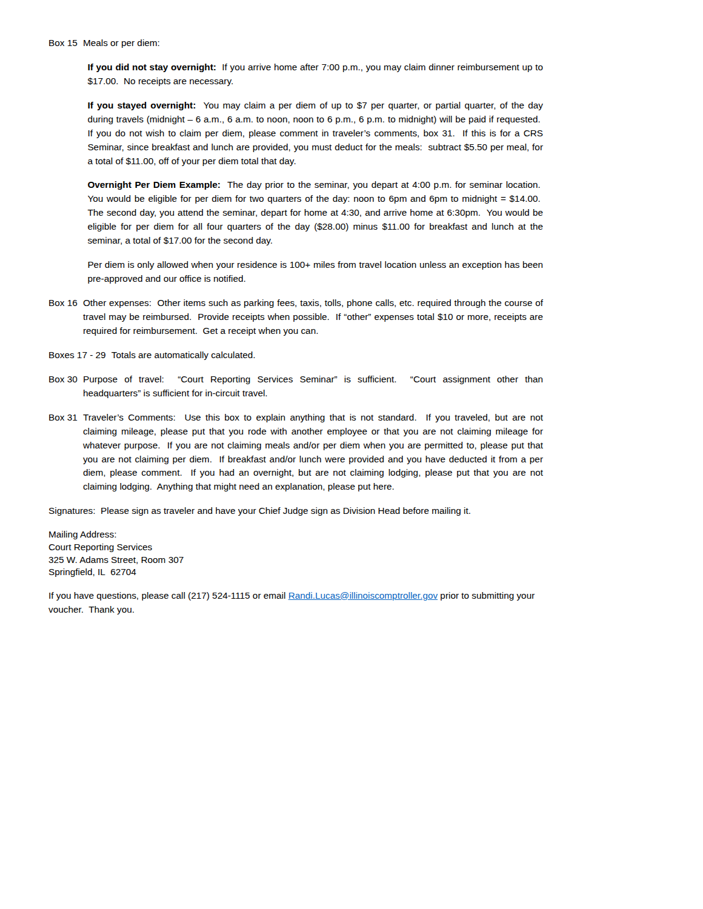Box 15
Meals or per diem:
If you did not stay overnight: If you arrive home after 7:00 p.m., you may claim dinner reimbursement up to $17.00. No receipts are necessary.
If you stayed overnight: You may claim a per diem of up to $7 per quarter, or partial quarter, of the day during travels (midnight – 6 a.m., 6 a.m. to noon, noon to 6 p.m., 6 p.m. to midnight) will be paid if requested. If you do not wish to claim per diem, please comment in traveler’s comments, box 31. If this is for a CRS Seminar, since breakfast and lunch are provided, you must deduct for the meals: subtract $5.50 per meal, for a total of $11.00, off of your per diem total that day.
Overnight Per Diem Example: The day prior to the seminar, you depart at 4:00 p.m. for seminar location. You would be eligible for per diem for two quarters of the day: noon to 6pm and 6pm to midnight = $14.00. The second day, you attend the seminar, depart for home at 4:30, and arrive home at 6:30pm. You would be eligible for per diem for all four quarters of the day ($28.00) minus $11.00 for breakfast and lunch at the seminar, a total of $17.00 for the second day.
Per diem is only allowed when your residence is 100+ miles from travel location unless an exception has been pre-approved and our office is notified.
Box 16
Other expenses: Other items such as parking fees, taxis, tolls, phone calls, etc. required through the course of travel may be reimbursed. Provide receipts when possible. If “other” expenses total $10 or more, receipts are required for reimbursement. Get a receipt when you can.
Boxes 17 - 29
Totals are automatically calculated.
Box 30
Purpose of travel: “Court Reporting Services Seminar” is sufficient. “Court assignment other than headquarters” is sufficient for in-circuit travel.
Box 31
Traveler’s Comments: Use this box to explain anything that is not standard. If you traveled, but are not claiming mileage, please put that you rode with another employee or that you are not claiming mileage for whatever purpose. If you are not claiming meals and/or per diem when you are permitted to, please put that you are not claiming per diem. If breakfast and/or lunch were provided and you have deducted it from a per diem, please comment. If you had an overnight, but are not claiming lodging, please put that you are not claiming lodging. Anything that might need an explanation, please put here.
Signatures: Please sign as traveler and have your Chief Judge sign as Division Head before mailing it.
Mailing Address:
Court Reporting Services
325 W. Adams Street, Room 307
Springfield, IL 62704
If you have questions, please call (217) 524-1115 or email Randi.Lucas@illinoiscomptroller.gov prior to submitting your voucher. Thank you.